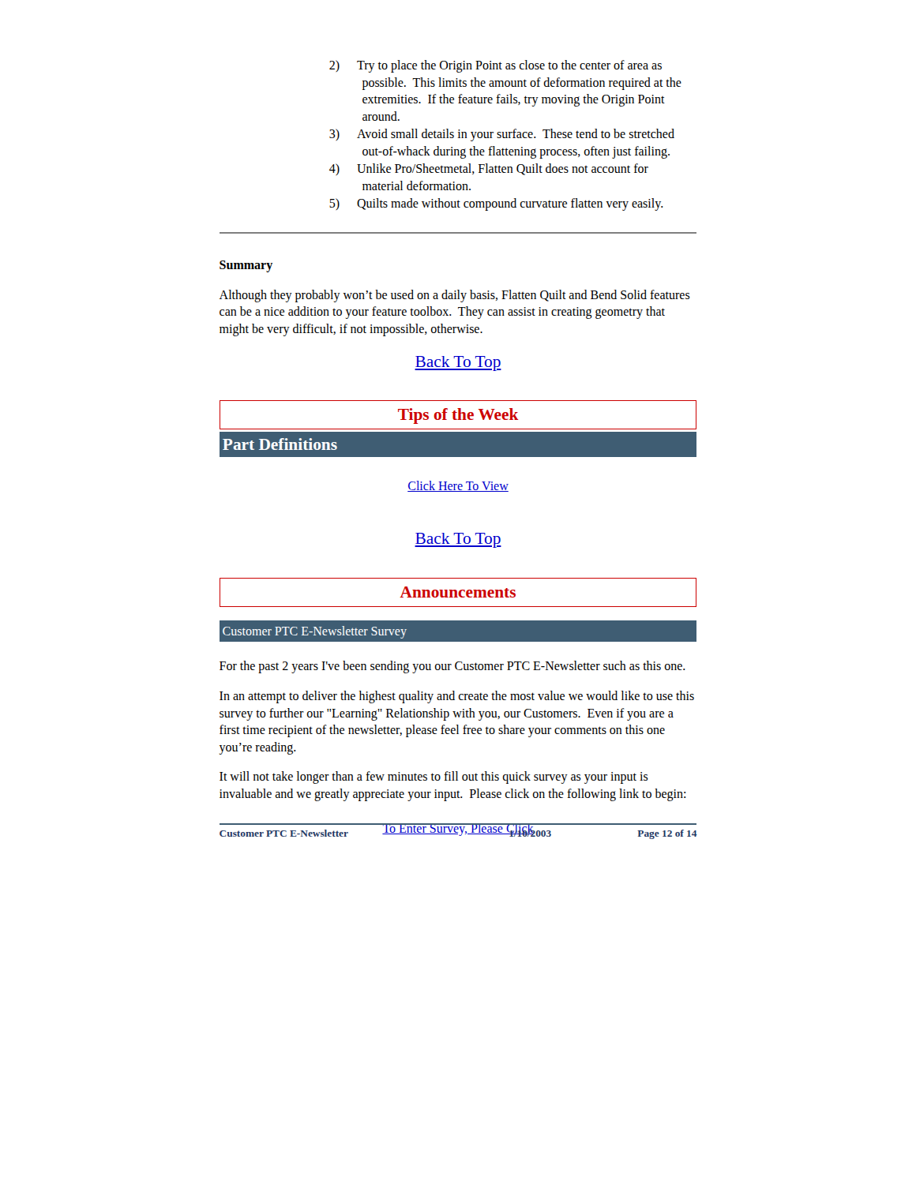2) Try to place the Origin Point as close to the center of area as possible. This limits the amount of deformation required at the extremities. If the feature fails, try moving the Origin Point around.
3) Avoid small details in your surface. These tend to be stretched out-of-whack during the flattening process, often just failing.
4) Unlike Pro/Sheetmetal, Flatten Quilt does not account for material deformation.
5) Quilts made without compound curvature flatten very easily.
Summary
Although they probably won’t be used on a daily basis, Flatten Quilt and Bend Solid features can be a nice addition to your feature toolbox. They can assist in creating geometry that might be very difficult, if not impossible, otherwise.
Back To Top
Tips of the Week
Part Definitions
Click Here To View
Back To Top
Announcements
Customer PTC E-Newsletter Survey
For the past 2 years I've been sending you our Customer PTC E-Newsletter such as this one.
In an attempt to deliver the highest quality and create the most value we would like to use this survey to further our "Learning" Relationship with you, our Customers. Even if you are a first time recipient of the newsletter, please feel free to share your comments on this one you’re reading.
It will not take longer than a few minutes to fill out this quick survey as your input is invaluable and we greatly appreciate your input. Please click on the following link to begin:
To Enter Survey, Please Click
| Customer PTC E-Newsletter | 1/10/2003 | Page 12 of 14 |